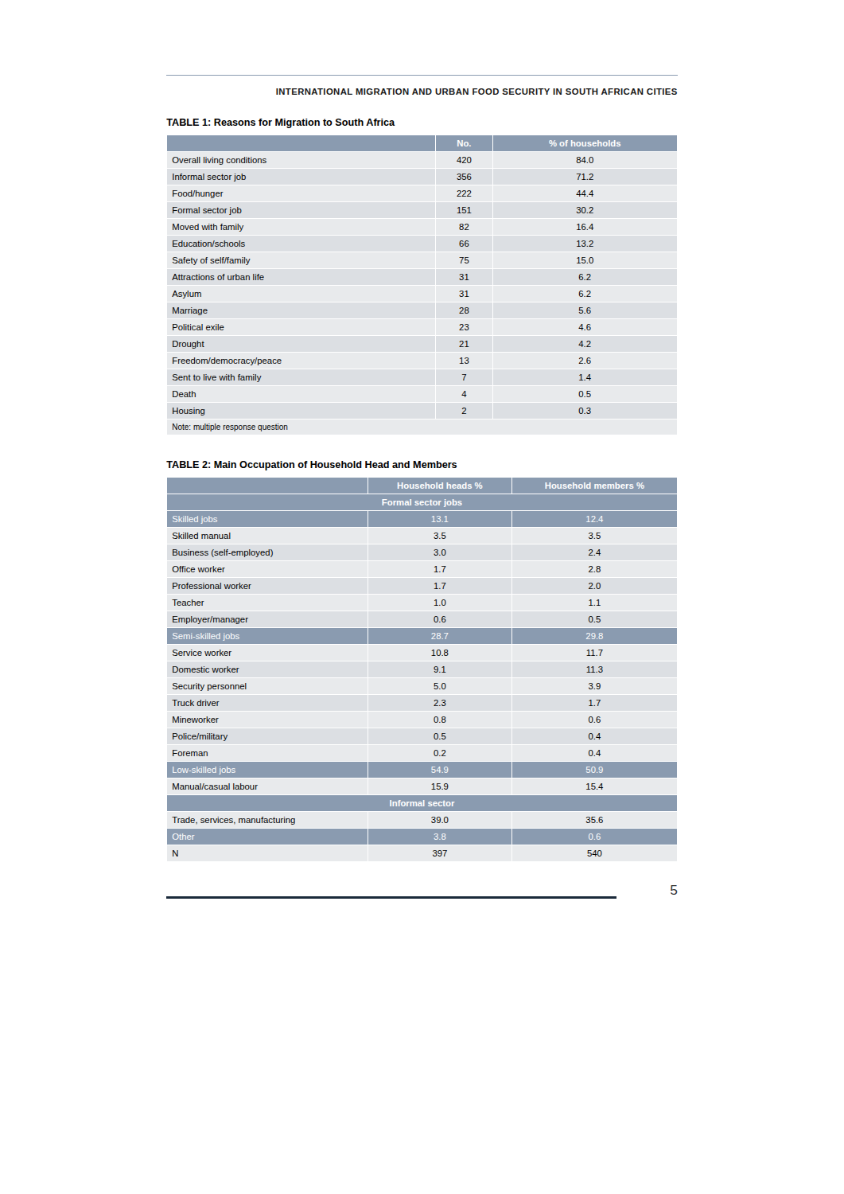International Migration and Urban Food Security in South African Cities
TABLE 1: Reasons for Migration to South Africa
| | No. | % of households |
| --- | --- | --- |
| Overall living conditions | 420 | 84.0 |
| Informal sector job | 356 | 71.2 |
| Food/hunger | 222 | 44.4 |
| Formal sector job | 151 | 30.2 |
| Moved with family | 82 | 16.4 |
| Education/schools | 66 | 13.2 |
| Safety of self/family | 75 | 15.0 |
| Attractions of urban life | 31 | 6.2 |
| Asylum | 31 | 6.2 |
| Marriage | 28 | 5.6 |
| Political exile | 23 | 4.6 |
| Drought | 21 | 4.2 |
| Freedom/democracy/peace | 13 | 2.6 |
| Sent to live with family | 7 | 1.4 |
| Death | 4 | 0.5 |
| Housing | 2 | 0.3 |
| Note: multiple response question |
TABLE 2: Main Occupation of Household Head and Members
| | Household heads % | Household members % |
| --- | --- | --- |
| Formal sector jobs |
| Skilled jobs | 13.1 | 12.4 |
| Skilled manual | 3.5 | 3.5 |
| Business (self-employed) | 3.0 | 2.4 |
| Office worker | 1.7 | 2.8 |
| Professional worker | 1.7 | 2.0 |
| Teacher | 1.0 | 1.1 |
| Employer/manager | 0.6 | 0.5 |
| Semi-skilled jobs | 28.7 | 29.8 |
| Service worker | 10.8 | 11.7 |
| Domestic worker | 9.1 | 11.3 |
| Security personnel | 5.0 | 3.9 |
| Truck driver | 2.3 | 1.7 |
| Mineworker | 0.8 | 0.6 |
| Police/military | 0.5 | 0.4 |
| Foreman | 0.2 | 0.4 |
| Low-skilled jobs | 54.9 | 50.9 |
| Manual/casual labour | 15.9 | 15.4 |
| Informal sector |
| Trade, services, manufacturing | 39.0 | 35.6 |
| Other | 3.8 | 0.6 |
| N | 397 | 540 |
5